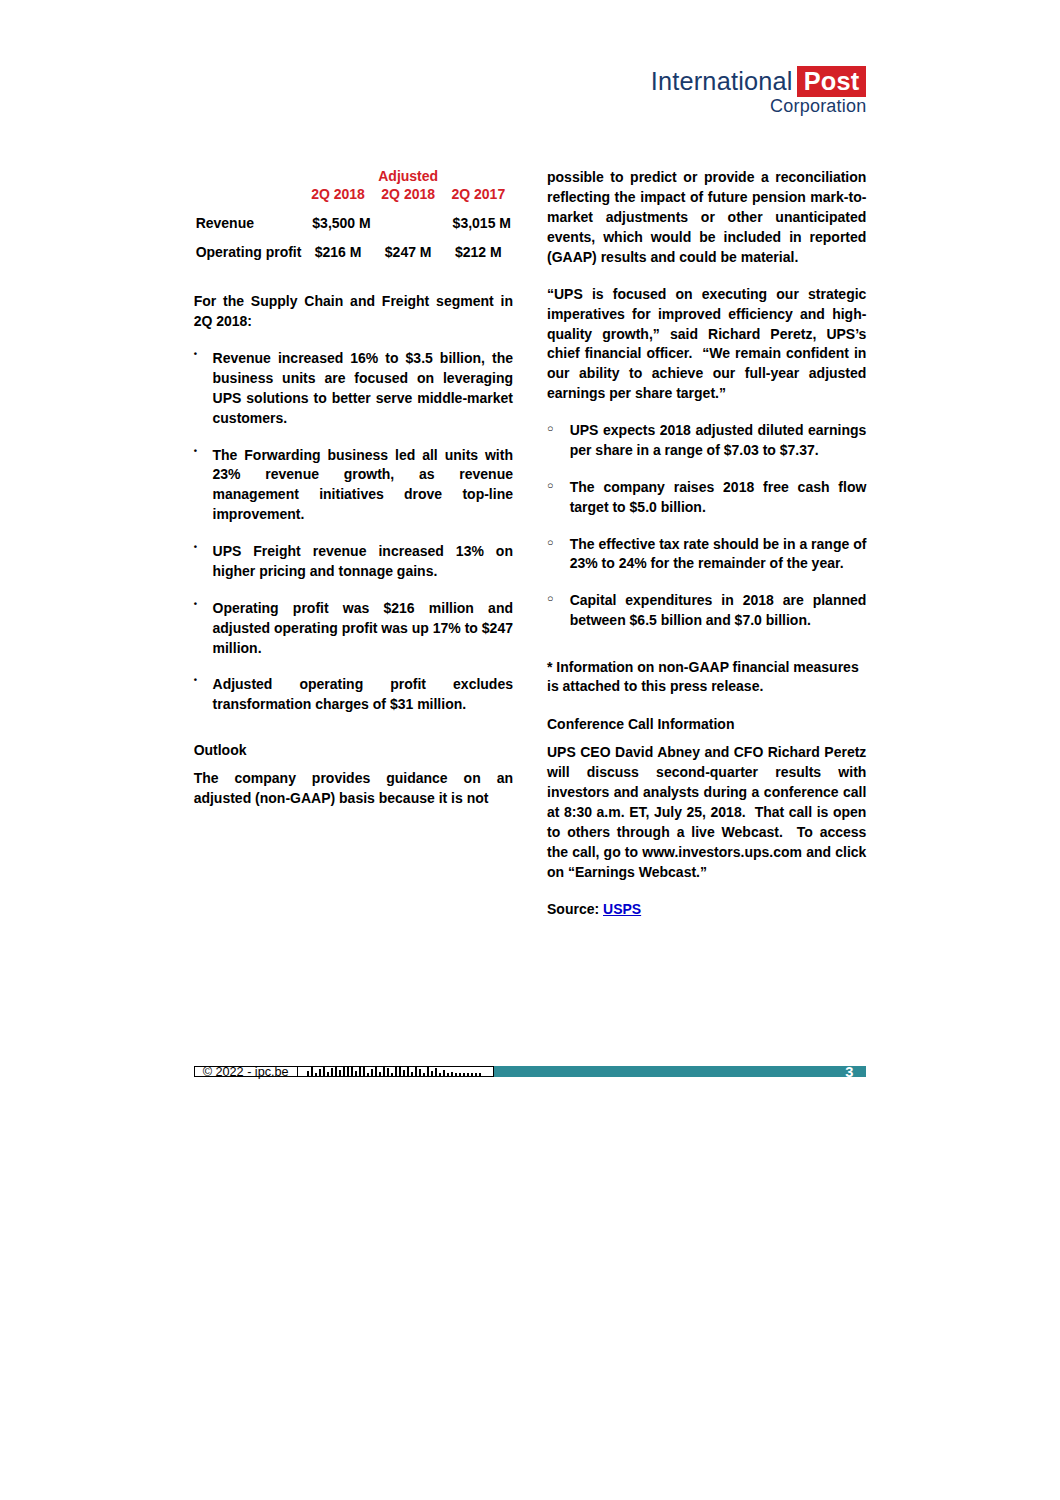International Post
Corporation
| | 2Q 2018 | Adjusted 2Q 2018 | 2Q 2017 |
| --- | --- | --- | --- |
| Revenue | $3,500 M | | $3,015 M |
| Operating profit | $216 M | $247 M | $212 M |
For the Supply Chain and Freight segment in 2Q 2018:
Revenue increased 16% to $3.5 billion, the business units are focused on leveraging UPS solutions to better serve middle-market customers.
The Forwarding business led all units with 23% revenue growth, as revenue management initiatives drove top-line improvement.
UPS Freight revenue increased 13% on higher pricing and tonnage gains.
Operating profit was $216 million and adjusted operating profit was up 17% to $247 million.
Adjusted operating profit excludes transformation charges of $31 million.
Outlook
The company provides guidance on an adjusted (non-GAAP) basis because it is not
possible to predict or provide a reconciliation reflecting the impact of future pension mark-to-market adjustments or other unanticipated events, which would be included in reported (GAAP) results and could be material.
“UPS is focused on executing our strategic imperatives for improved efficiency and high-quality growth,” said Richard Peretz, UPS’s chief financial officer. “We remain confident in our ability to achieve our full-year adjusted earnings per share target.”
UPS expects 2018 adjusted diluted earnings per share in a range of $7.03 to $7.37.
The company raises 2018 free cash flow target to $5.0 billion.
The effective tax rate should be in a range of 23% to 24% for the remainder of the year.
Capital expenditures in 2018 are planned between $6.5 billion and $7.0 billion.
* Information on non-GAAP financial measures is attached to this press release.
Conference Call Information
UPS CEO David Abney and CFO Richard Peretz will discuss second-quarter results with investors and analysts during a conference call at 8:30 a.m. ET, July 25, 2018. That call is open to others through a live Webcast. To access the call, go to www.investors.ups.com and click on “Earnings Webcast.”
Source: USPS
© 2022 - ipc.be
3